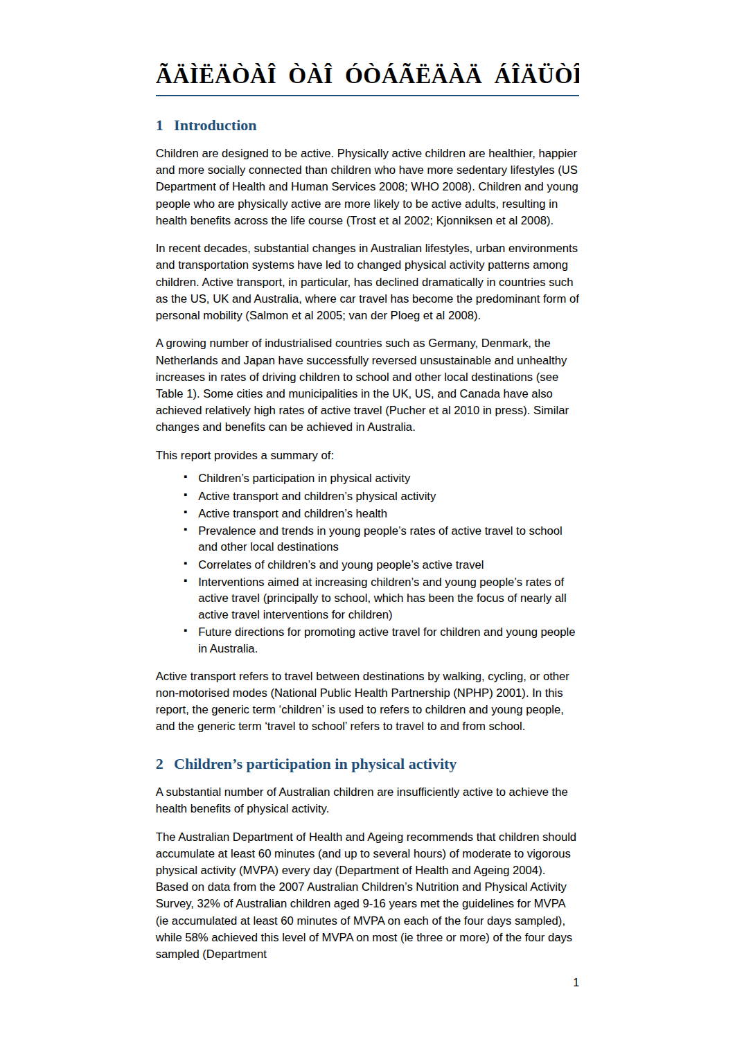ÃÄÌËÄÒÀÎ ÒÀÎ ÓÒÁÃËÄÀÄ ÁÎÄÜÒÎÇ‐ÐÄÎÐÄ
1 Introduction
Children are designed to be active. Physically active children are healthier, happier and more socially connected than children who have more sedentary lifestyles (US Department of Health and Human Services 2008; WHO 2008). Children and young people who are physically active are more likely to be active adults, resulting in health benefits across the life course (Trost et al 2002; Kjonniksen et al 2008).
In recent decades, substantial changes in Australian lifestyles, urban environments and transportation systems have led to changed physical activity patterns among children. Active transport, in particular, has declined dramatically in countries such as the US, UK and Australia, where car travel has become the predominant form of personal mobility (Salmon et al 2005; van der Ploeg et al 2008).
A growing number of industrialised countries such as Germany, Denmark, the Netherlands and Japan have successfully reversed unsustainable and unhealthy increases in rates of driving children to school and other local destinations (see Table 1). Some cities and municipalities in the UK, US, and Canada have also achieved relatively high rates of active travel (Pucher et al 2010 in press). Similar changes and benefits can be achieved in Australia.
This report provides a summary of:
Children’s participation in physical activity
Active transport and children’s physical activity
Active transport and children’s health
Prevalence and trends in young people’s rates of active travel to school and other local destinations
Correlates of children’s and young people’s active travel
Interventions aimed at increasing children’s and young people’s rates of active travel (principally to school, which has been the focus of nearly all active travel interventions for children)
Future directions for promoting active travel for children and young people in Australia.
Active transport refers to travel between destinations by walking, cycling, or other non-motorised modes (National Public Health Partnership (NPHP) 2001). In this report, the generic term ‘children’ is used to refers to children and young people, and the generic term ‘travel to school’ refers to travel to and from school.
2 Children’s participation in physical activity
A substantial number of Australian children are insufficiently active to achieve the health benefits of physical activity.
The Australian Department of Health and Ageing recommends that children should accumulate at least 60 minutes (and up to several hours) of moderate to vigorous physical activity (MVPA) every day (Department of Health and Ageing 2004). Based on data from the 2007 Australian Children’s Nutrition and Physical Activity Survey, 32% of Australian children aged 9-16 years met the guidelines for MVPA (ie accumulated at least 60 minutes of MVPA on each of the four days sampled), while 58% achieved this level of MVPA on most (ie three or more) of the four days sampled (Department
1